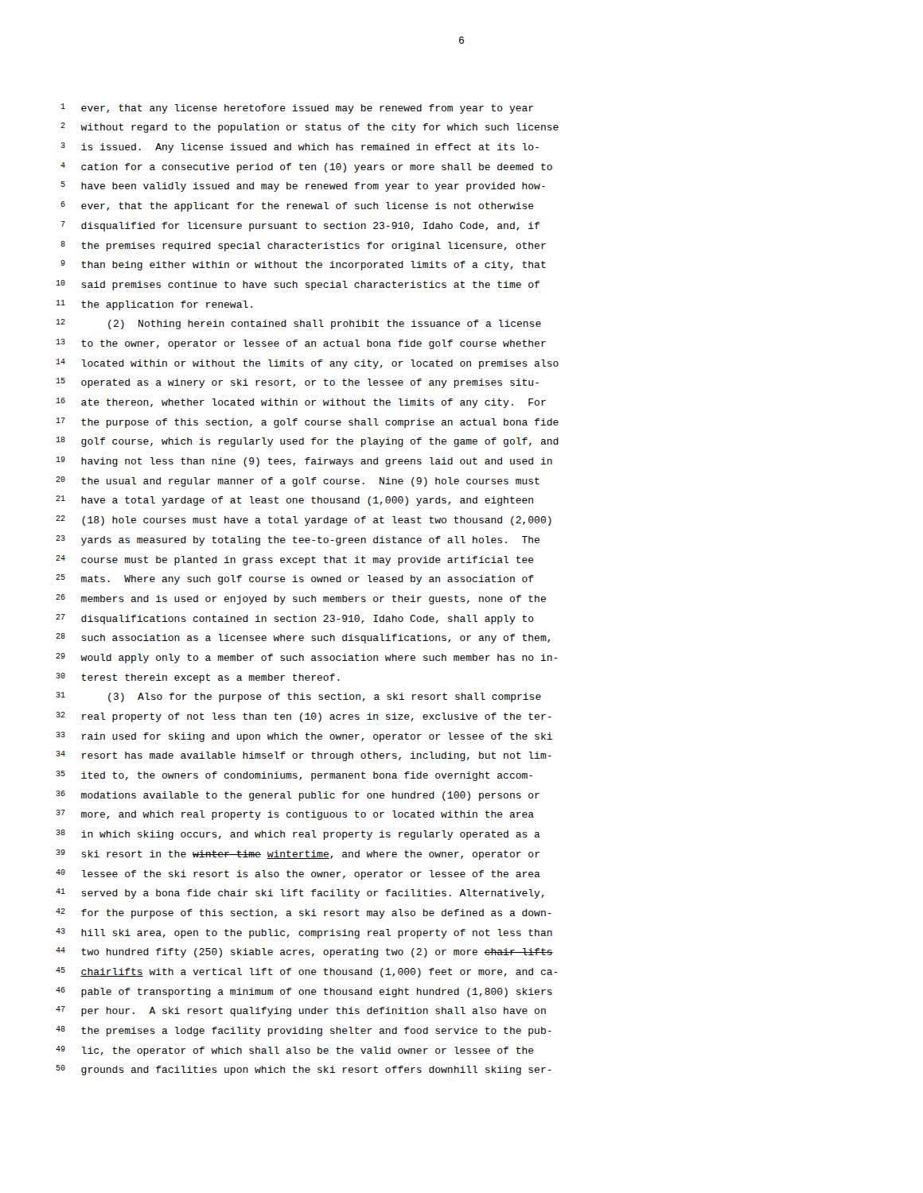6
ever, that any license heretofore issued may be renewed from year to year
without regard to the population or status of the city for which such license
is issued. Any license issued and which has remained in effect at its lo-
cation for a consecutive period of ten (10) years or more shall be deemed to
have been validly issued and may be renewed from year to year provided how-
ever, that the applicant for the renewal of such license is not otherwise
disqualified for licensure pursuant to section 23-910, Idaho Code, and, if
the premises required special characteristics for original licensure, other
than being either within or without the incorporated limits of a city, that
said premises continue to have such special characteristics at the time of
the application for renewal.
(2) Nothing herein contained shall prohibit the issuance of a license
to the owner, operator or lessee of an actual bona fide golf course whether
located within or without the limits of any city, or located on premises also
operated as a winery or ski resort, or to the lessee of any premises situ-
ate thereon, whether located within or without the limits of any city. For
the purpose of this section, a golf course shall comprise an actual bona fide
golf course, which is regularly used for the playing of the game of golf, and
having not less than nine (9) tees, fairways and greens laid out and used in
the usual and regular manner of a golf course. Nine (9) hole courses must
have a total yardage of at least one thousand (1,000) yards, and eighteen
(18) hole courses must have a total yardage of at least two thousand (2,000)
yards as measured by totaling the tee-to-green distance of all holes. The
course must be planted in grass except that it may provide artificial tee
mats. Where any such golf course is owned or leased by an association of
members and is used or enjoyed by such members or their guests, none of the
disqualifications contained in section 23-910, Idaho Code, shall apply to
such association as a licensee where such disqualifications, or any of them,
would apply only to a member of such association where such member has no in-
terest therein except as a member thereof.
(3) Also for the purpose of this section, a ski resort shall comprise
real property of not less than ten (10) acres in size, exclusive of the ter-
rain used for skiing and upon which the owner, operator or lessee of the ski
resort has made available himself or through others, including, but not lim-
ited to, the owners of condominiums, permanent bona fide overnight accom-
modations available to the general public for one hundred (100) persons or
more, and which real property is contiguous to or located within the area
in which skiing occurs, and which real property is regularly operated as a
ski resort in the winter time wintertime, and where the owner, operator or
lessee of the ski resort is also the owner, operator or lessee of the area
served by a bona fide chair ski lift facility or facilities. Alternatively,
for the purpose of this section, a ski resort may also be defined as a down-
hill ski area, open to the public, comprising real property of not less than
two hundred fifty (250) skiable acres, operating two (2) or more chair lifts
chairlifts with a vertical lift of one thousand (1,000) feet or more, and ca-
pable of transporting a minimum of one thousand eight hundred (1,800) skiers
per hour. A ski resort qualifying under this definition shall also have on
the premises a lodge facility providing shelter and food service to the pub-
lic, the operator of which shall also be the valid owner or lessee of the
grounds and facilities upon which the ski resort offers downhill skiing ser-